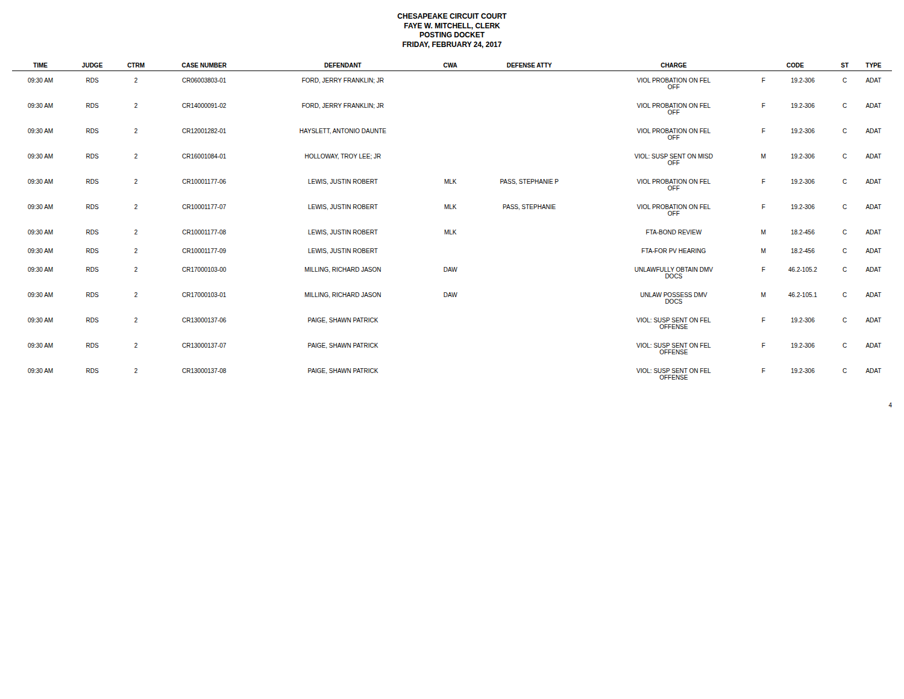CHESAPEAKE CIRCUIT COURT
FAYE W. MITCHELL, CLERK
POSTING DOCKET
FRIDAY, FEBRUARY 24, 2017
| TIME | JUDGE | CTRM | CASE NUMBER | DEFENDANT | CWA | DEFENSE ATTY | CHARGE | CODE | ST | TYPE |
| --- | --- | --- | --- | --- | --- | --- | --- | --- | --- | --- |
| 09:30 AM | RDS | 2 | CR06003803-01 | FORD, JERRY FRANKLIN; JR | | | VIOL PROBATION ON FEL OFF | F | 19.2-306 | C | ADAT |
| 09:30 AM | RDS | 2 | CR14000091-02 | FORD, JERRY FRANKLIN; JR | | | VIOL PROBATION ON FEL OFF | F | 19.2-306 | C | ADAT |
| 09:30 AM | RDS | 2 | CR12001282-01 | HAYSLETT, ANTONIO DAUNTE | | | VIOL PROBATION ON FEL OFF | F | 19.2-306 | C | ADAT |
| 09:30 AM | RDS | 2 | CR16001084-01 | HOLLOWAY, TROY LEE; JR | | | VIOL: SUSP SENT ON MISD OFF | M | 19.2-306 | C | ADAT |
| 09:30 AM | RDS | 2 | CR10001177-06 | LEWIS, JUSTIN ROBERT | MLK | PASS, STEPHANIE P | VIOL PROBATION ON FEL OFF | F | 19.2-306 | C | ADAT |
| 09:30 AM | RDS | 2 | CR10001177-07 | LEWIS, JUSTIN ROBERT | MLK | PASS, STEPHANIE | VIOL PROBATION ON FEL OFF | F | 19.2-306 | C | ADAT |
| 09:30 AM | RDS | 2 | CR10001177-08 | LEWIS, JUSTIN ROBERT | MLK | | FTA-BOND REVIEW | M | 18.2-456 | C | ADAT |
| 09:30 AM | RDS | 2 | CR10001177-09 | LEWIS, JUSTIN ROBERT | | | FTA-FOR PV HEARING | M | 18.2-456 | C | ADAT |
| 09:30 AM | RDS | 2 | CR17000103-00 | MILLING, RICHARD JASON | DAW | | UNLAWFULLY OBTAIN DMV DOCS | F | 46.2-105.2 | C | ADAT |
| 09:30 AM | RDS | 2 | CR17000103-01 | MILLING, RICHARD JASON | DAW | | UNLAW POSSESS DMV DOCS | M | 46.2-105.1 | C | ADAT |
| 09:30 AM | RDS | 2 | CR13000137-06 | PAIGE, SHAWN PATRICK | | | VIOL: SUSP SENT ON FEL OFFENSE | F | 19.2-306 | C | ADAT |
| 09:30 AM | RDS | 2 | CR13000137-07 | PAIGE, SHAWN PATRICK | | | VIOL: SUSP SENT ON FEL OFFENSE | F | 19.2-306 | C | ADAT |
| 09:30 AM | RDS | 2 | CR13000137-08 | PAIGE, SHAWN PATRICK | | | VIOL: SUSP SENT ON FEL OFFENSE | F | 19.2-306 | C | ADAT |
4